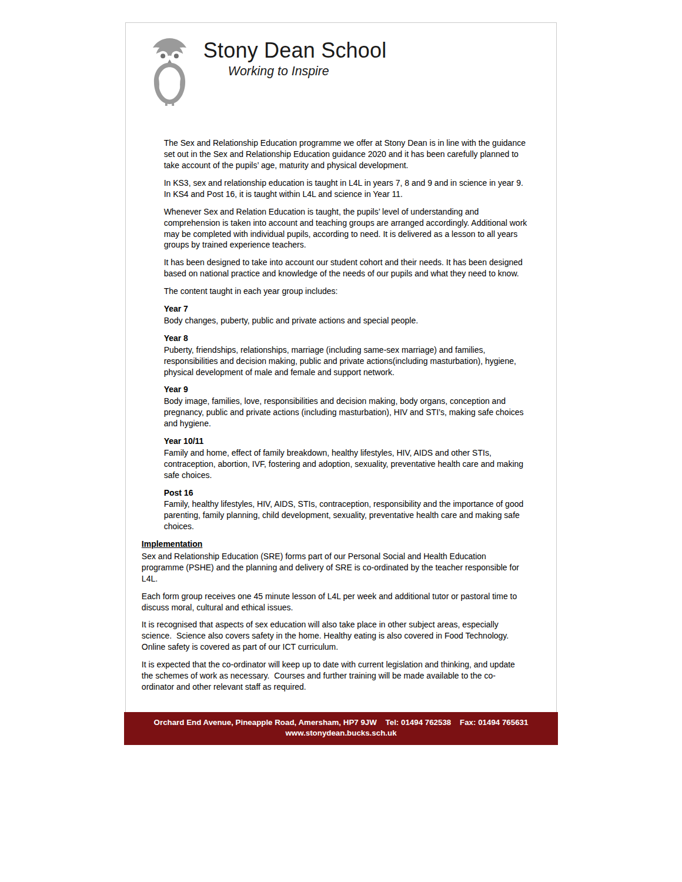Stony Dean School
Working to Inspire
The Sex and Relationship Education programme we offer at Stony Dean is in line with the guidance set out in the Sex and Relationship Education guidance 2020 and it has been carefully planned to take account of the pupils’ age, maturity and physical development.
In KS3, sex and relationship education is taught in L4L in years 7, 8 and 9 and in science in year 9. In KS4 and Post 16, it is taught within L4L and science in Year 11.
Whenever Sex and Relation Education is taught, the pupils’ level of understanding and comprehension is taken into account and teaching groups are arranged accordingly. Additional work may be completed with individual pupils, according to need. It is delivered as a lesson to all years groups by trained experience teachers.
It has been designed to take into account our student cohort and their needs. It has been designed based on national practice and knowledge of the needs of our pupils and what they need to know.
The content taught in each year group includes:
Year 7
Body changes, puberty, public and private actions and special people.
Year 8
Puberty, friendships, relationships, marriage (including same-sex marriage) and families, responsibilities and decision making, public and private actions(including masturbation), hygiene, physical development of male and female and support network.
Year 9
Body image, families, love, responsibilities and decision making, body organs, conception and pregnancy, public and private actions (including masturbation), HIV and STI’s, making safe choices and hygiene.
Year 10/11
Family and home, effect of family breakdown, healthy lifestyles, HIV, AIDS and other STIs, contraception, abortion, IVF, fostering and adoption, sexuality, preventative health care and making safe choices.
Post 16
Family, healthy lifestyles, HIV, AIDS, STIs, contraception, responsibility and the importance of good parenting, family planning, child development, sexuality, preventative health care and making safe choices.
Implementation
Sex and Relationship Education (SRE) forms part of our Personal Social and Health Education programme (PSHE) and the planning and delivery of SRE is co-ordinated by the teacher responsible for L4L.
Each form group receives one 45 minute lesson of L4L per week and additional tutor or pastoral time to discuss moral, cultural and ethical issues.
It is recognised that aspects of sex education will also take place in other subject areas, especially science. Science also covers safety in the home. Healthy eating is also covered in Food Technology. Online safety is covered as part of our ICT curriculum.
It is expected that the co-ordinator will keep up to date with current legislation and thinking, and update the schemes of work as necessary. Courses and further training will be made available to the co-ordinator and other relevant staff as required.
Orchard End Avenue, Pineapple Road, Amersham, HP7 9JW Tel: 01494 762538 Fax: 01494 765631 www.stonydean.bucks.sch.uk